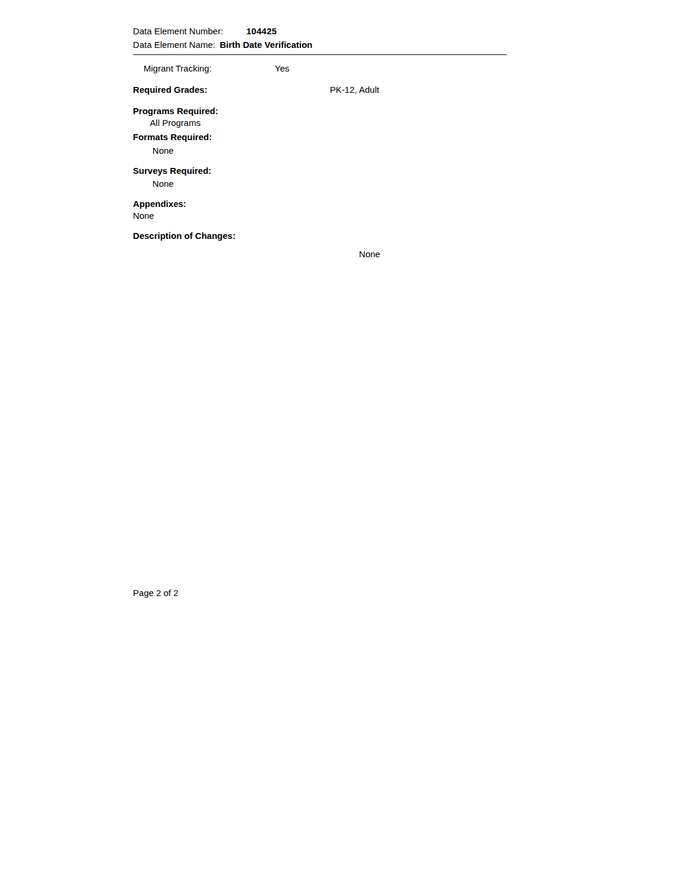Data Element Number: 104425
Data Element Name: Birth Date Verification
Migrant Tracking: Yes
Required Grades: PK-12, Adult
Programs Required:
All Programs
Formats Required:
None
Surveys Required:
None
Appendixes:
None
Description of Changes:
None
Page 2 of 2